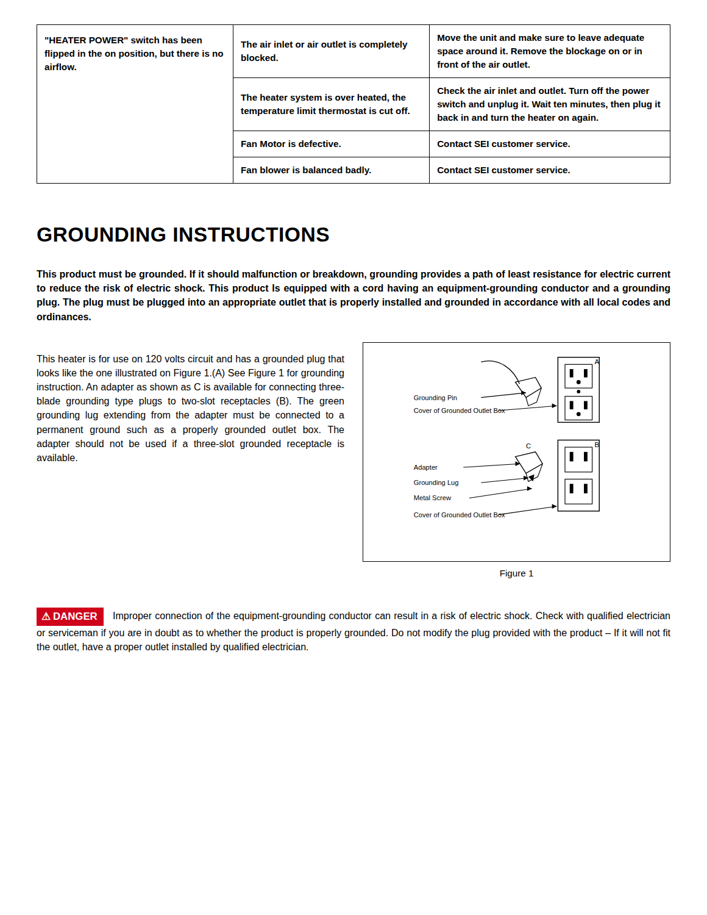| "HEATER POWER" switch has been flipped in the on position, but there is no airflow. | The air inlet or air outlet is completely blocked. | Move the unit and make sure to leave adequate space around it. Remove the blockage on or in front of the air outlet. |
| The heater system is over heated, the temperature limit thermostat is cut off. | Check the air inlet and outlet. Turn off the power switch and unplug it. Wait ten minutes, then plug it back in and turn the heater on again. |
| Fan Motor is defective. | Contact SEI customer service. |
| Fan blower is balanced badly. | Contact SEI customer service. |
GROUNDING INSTRUCTIONS
This product must be grounded. If it should malfunction or breakdown, grounding provides a path of least resistance for electric current to reduce the risk of electric shock. This product Is equipped with a cord having an equipment-grounding conductor and a grounding plug. The plug must be plugged into an appropriate outlet that is properly installed and grounded in accordance with all local codes and ordinances.
This heater is for use on 120 volts circuit and has a grounded plug that looks like the one illustrated on Figure 1.(A) See Figure 1 for grounding instruction. An adapter as shown as C is available for connecting three-blade grounding type plugs to two-slot receptacles (B). The green grounding lug extending from the adapter must be connected to a permanent ground such as a properly grounded outlet box. The adapter should not be used if a three-slot grounded receptacle is available.
A Grounding Pin Cover of Grounded Outlet Box B C Adapter Grounding Lug Metal Screw Cover of Grounded Outlet Box
Figure 1
⚠DANGER Improper connection of the equipment-grounding conductor can result in a risk of electric shock. Check with qualified electrician or serviceman if you are in doubt as to whether the product is properly grounded. Do not modify the plug provided with the product – If it will not fit the outlet, have a proper outlet installed by qualified electrician.